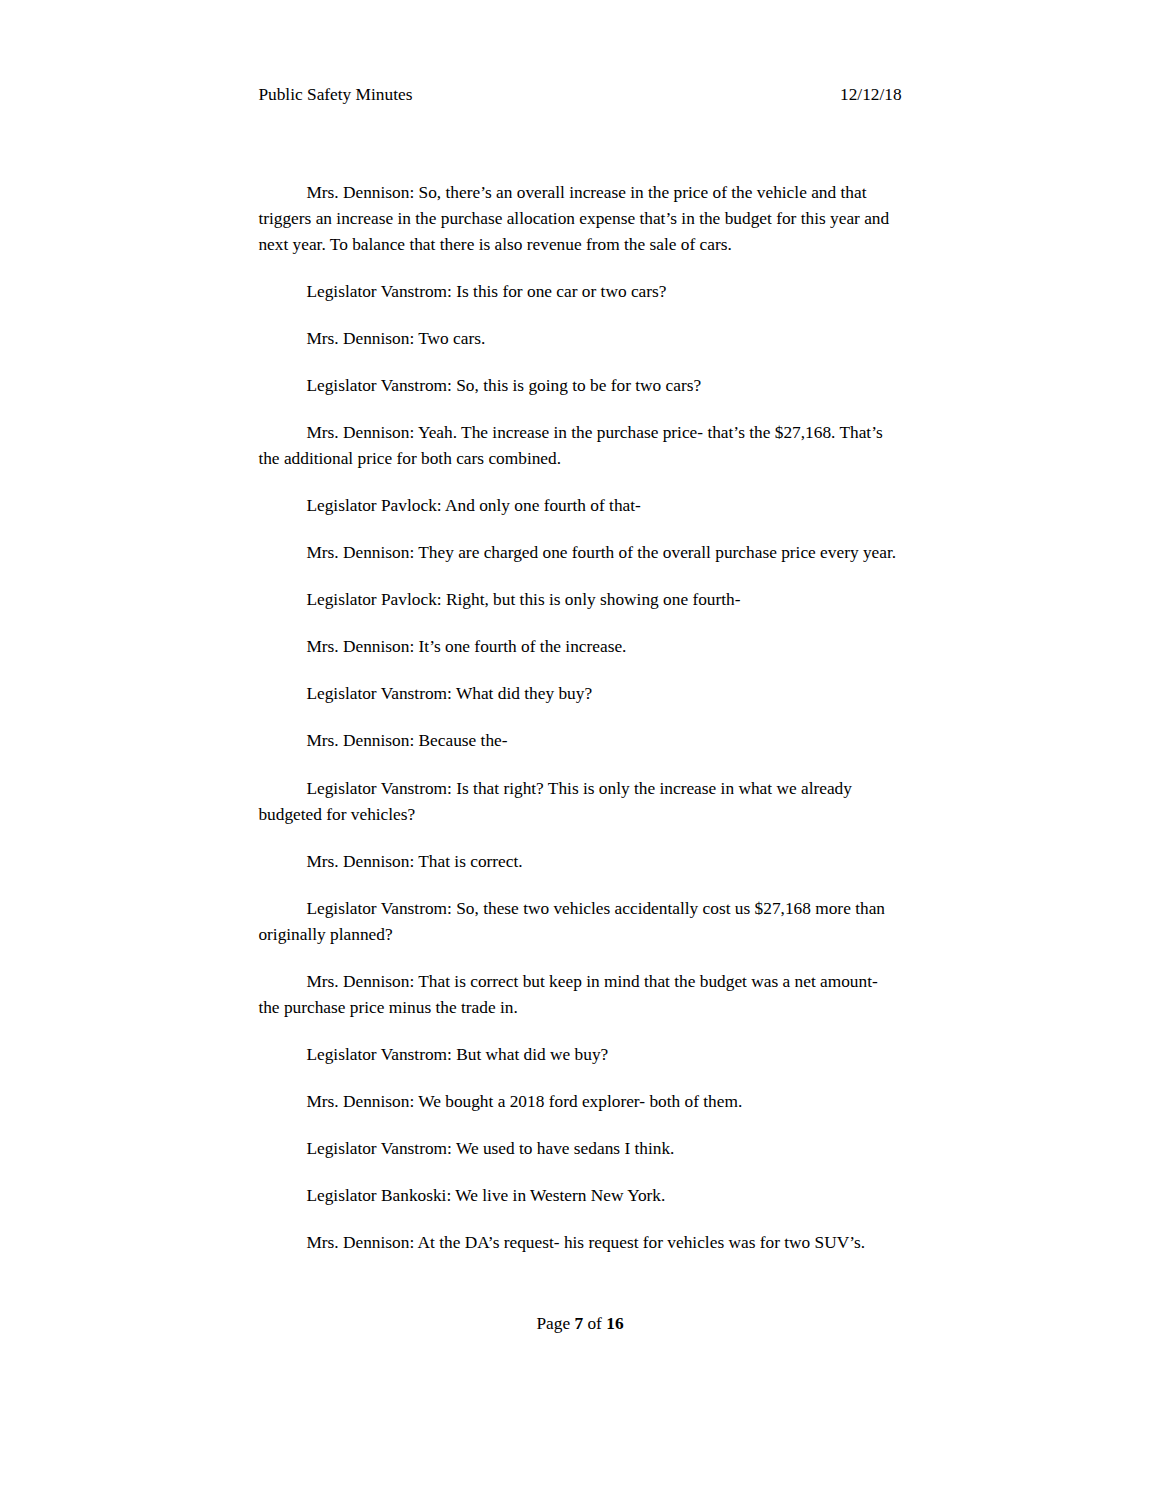Public Safety Minutes
12/12/18
Mrs. Dennison: So, there’s an overall increase in the price of the vehicle and that triggers an increase in the purchase allocation expense that’s in the budget for this year and next year. To balance that there is also revenue from the sale of cars.
Legislator Vanstrom: Is this for one car or two cars?
Mrs. Dennison: Two cars.
Legislator Vanstrom: So, this is going to be for two cars?
Mrs. Dennison: Yeah. The increase in the purchase price- that’s the $27,168. That’s the additional price for both cars combined.
Legislator Pavlock: And only one fourth of that-
Mrs. Dennison: They are charged one fourth of the overall purchase price every year.
Legislator Pavlock: Right, but this is only showing one fourth-
Mrs. Dennison: It’s one fourth of the increase.
Legislator Vanstrom: What did they buy?
Mrs. Dennison: Because the-
Legislator Vanstrom: Is that right? This is only the increase in what we already budgeted for vehicles?
Mrs. Dennison: That is correct.
Legislator Vanstrom: So, these two vehicles accidentally cost us $27,168 more than originally planned?
Mrs. Dennison: That is correct but keep in mind that the budget was a net amount- the purchase price minus the trade in.
Legislator Vanstrom: But what did we buy?
Mrs. Dennison: We bought a 2018 ford explorer- both of them.
Legislator Vanstrom: We used to have sedans I think.
Legislator Bankoski: We live in Western New York.
Mrs. Dennison: At the DA’s request- his request for vehicles was for two SUV’s.
Page 7 of 16